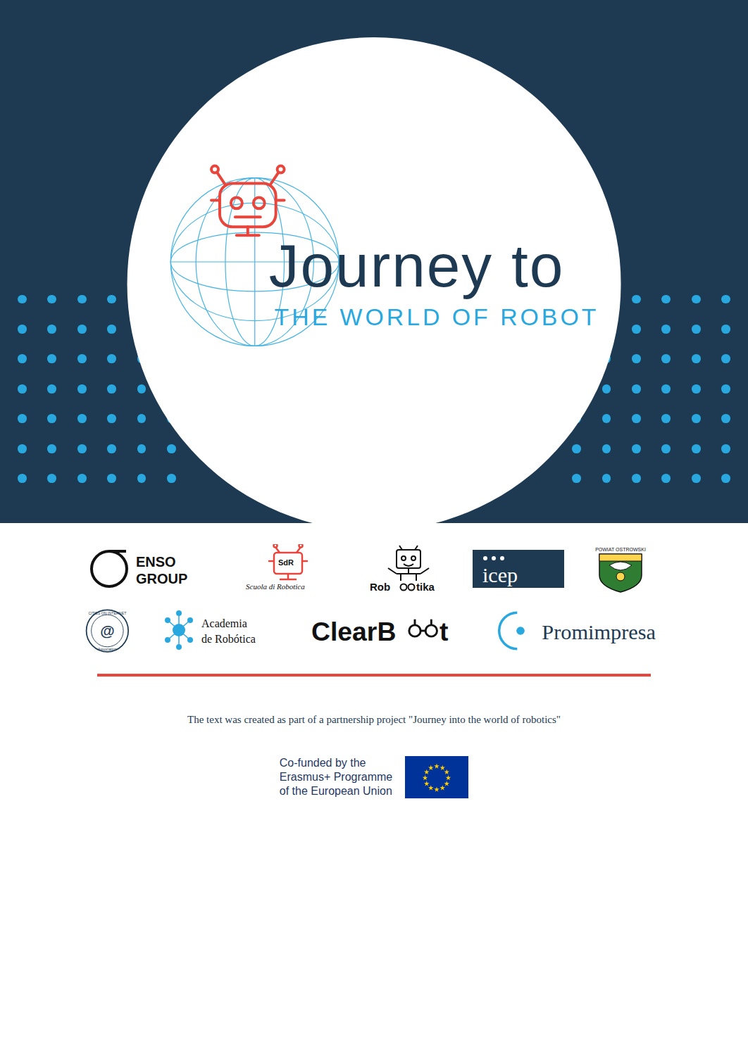Journey to THE WORLD OF ROBOTICS
ENSO GROUP
SdR Scuola di Robotica
Rob tika
icep
POWIAT OSTROWSKI
CITIES ON INTERNET Association @
Academia de Robótica
ClearB t
Promimpresa
The text was created as part of a partnership project "Journey into the world of robotics"
Co-funded by the
Erasmus+ Programme
of the European Union